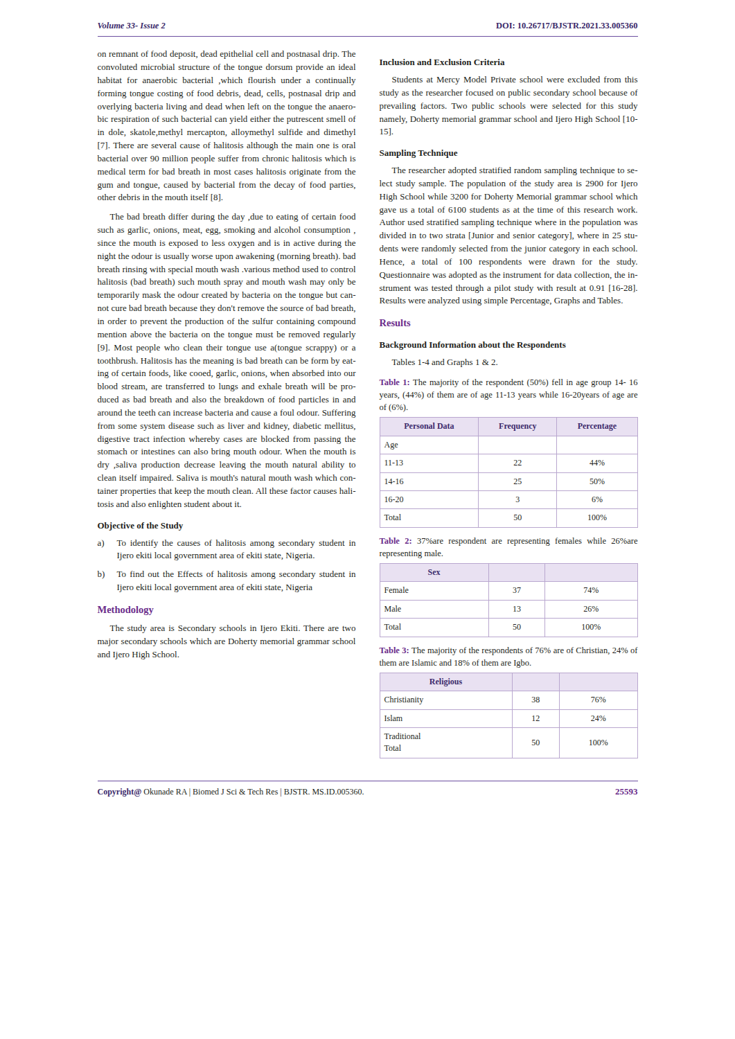Volume 33- Issue 2
DOI: 10.26717/BJSTR.2021.33.005360
on remnant of food deposit, dead epithelial cell and postnasal drip. The convoluted microbial structure of the tongue dorsum provide an ideal habitat for anaerobic bacterial ,which flourish under a continually forming tongue costing of food debris, dead, cells, postnasal drip and overlying bacteria living and dead when left on the tongue the anaerobic respiration of such bacterial can yield either the putrescent smell of in dole, skatole,methyl mercapton, alloymethyl sulfide and dimethyl [7]. There are several cause of halitosis although the main one is oral bacterial over 90 million people suffer from chronic halitosis which is medical term for bad breath in most cases halitosis originate from the gum and tongue, caused by bacterial from the decay of food parties, other debris in the mouth itself [8].
The bad breath differ during the day ,due to eating of certain food such as garlic, onions, meat, egg, smoking and alcohol consumption , since the mouth is exposed to less oxygen and is in active during the night the odour is usually worse upon awakening (morning breath). bad breath rinsing with special mouth wash .various method used to control halitosis (bad breath) such mouth spray and mouth wash may only be temporarily mask the odour created by bacteria on the tongue but cannot cure bad breath because they don't remove the source of bad breath, in order to prevent the production of the sulfur containing compound mention above the bacteria on the tongue must be removed regularly [9]. Most people who clean their tongue use a(tongue scrappy) or a toothbrush. Halitosis has the meaning is bad breath can be form by eating of certain foods, like cooed, garlic, onions, when absorbed into our blood stream, are transferred to lungs and exhale breath will be produced as bad breath and also the breakdown of food particles in and around the teeth can increase bacteria and cause a foul odour. Suffering from some system disease such as liver and kidney, diabetic mellitus, digestive tract infection whereby cases are blocked from passing the stomach or intestines can also bring mouth odour. When the mouth is dry ,saliva production decrease leaving the mouth natural ability to clean itself impaired. Saliva is mouth's natural mouth wash which container properties that keep the mouth clean. All these factor causes halitosis and also enlighten student about it.
Objective of the Study
a)
To identify the causes of halitosis among secondary student in Ijero ekiti local government area of ekiti state, Nigeria.
b)
To find out the Effects of halitosis among secondary student in Ijero ekiti local government area of ekiti state, Nigeria
Methodology
The study area is Secondary schools in Ijero Ekiti. There are two major secondary schools which are Doherty memorial grammar school and Ijero High School.
Inclusion and Exclusion Criteria
Students at Mercy Model Private school were excluded from this study as the researcher focused on public secondary school because of prevailing factors. Two public schools were selected for this study namely, Doherty memorial grammar school and Ijero High School [10-15].
Sampling Technique
The researcher adopted stratified random sampling technique to select study sample. The population of the study area is 2900 for Ijero High School while 3200 for Doherty Memorial grammar school which gave us a total of 6100 students as at the time of this research work. Author used stratified sampling technique where in the population was divided in to two strata [Junior and senior category], where in 25 students were randomly selected from the junior category in each school. Hence, a total of 100 respondents were drawn for the study. Questionnaire was adopted as the instrument for data collection, the instrument was tested through a pilot study with result at 0.91 [16-28]. Results were analyzed using simple Percentage, Graphs and Tables.
Results
Background Information about the Respondents
Tables 1-4 and Graphs 1 & 2.
Table 1: The majority of the respondent (50%) fell in age group 14- 16 years, (44%) of them are of age 11-13 years while 16-20years of age are of (6%).
| Personal Data | Frequency | Percentage |
| --- | --- | --- |
| Age | | |
| 11-13 | 22 | 44% |
| 14-16 | 25 | 50% |
| 16-20 | 3 | 6% |
| Total | 50 | 100% |
Table 2: 37%are respondent are representing females while 26%are representing male.
| Sex | | |
| --- | --- | --- |
| Female | 37 | 74% |
| Male | 13 | 26% |
| Total | 50 | 100% |
Table 3: The majority of the respondents of 76% are of Christian, 24% of them are Islamic and 18% of them are Igbo.
| Religious | | |
| --- | --- | --- |
| Christianity | 38 | 76% |
| Islam | 12 | 24% |
| Traditional Total | 50 | 100% |
Copyright@ Okunade RA | Biomed J Sci & Tech Res | BJSTR. MS.ID.005360.
25593